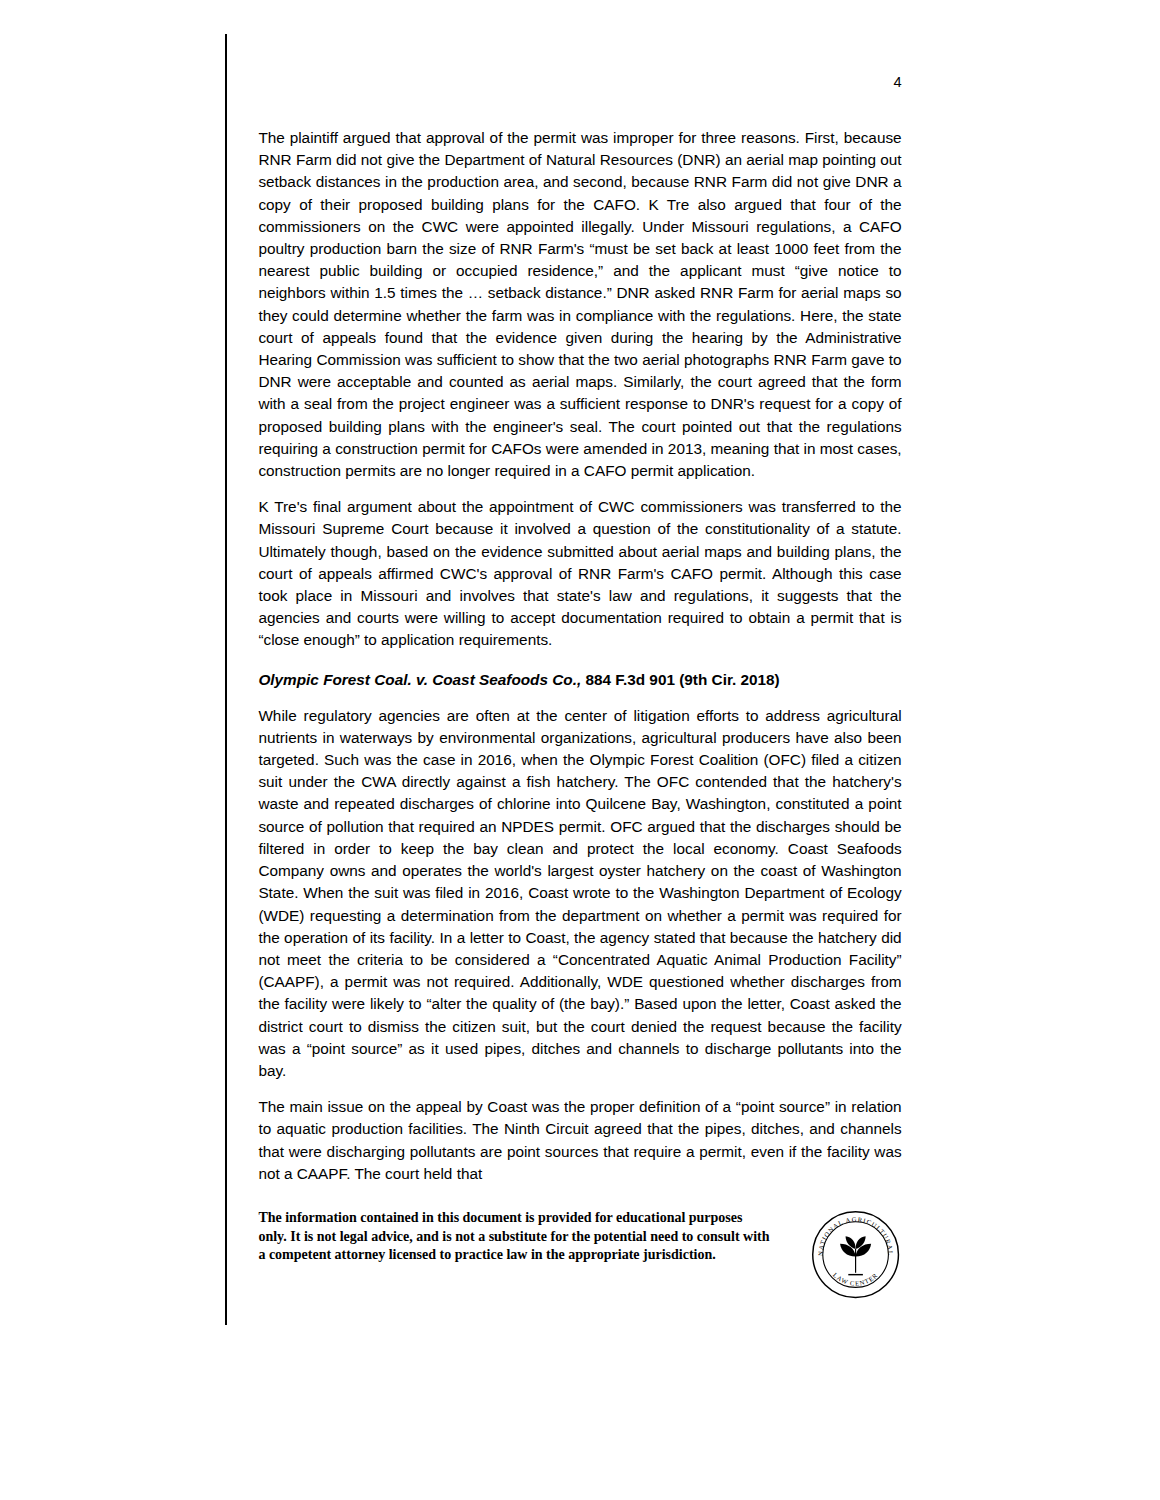4
The plaintiff argued that approval of the permit was improper for three reasons. First, because RNR Farm did not give the Department of Natural Resources (DNR) an aerial map pointing out setback distances in the production area, and second, because RNR Farm did not give DNR a copy of their proposed building plans for the CAFO. K Tre also argued that four of the commissioners on the CWC were appointed illegally. Under Missouri regulations, a CAFO poultry production barn the size of RNR Farm's “must be set back at least 1000 feet from the nearest public building or occupied residence,” and the applicant must “give notice to neighbors within 1.5 times the … setback distance.” DNR asked RNR Farm for aerial maps so they could determine whether the farm was in compliance with the regulations. Here, the state court of appeals found that the evidence given during the hearing by the Administrative Hearing Commission was sufficient to show that the two aerial photographs RNR Farm gave to DNR were acceptable and counted as aerial maps. Similarly, the court agreed that the form with a seal from the project engineer was a sufficient response to DNR's request for a copy of proposed building plans with the engineer's seal. The court pointed out that the regulations requiring a construction permit for CAFOs were amended in 2013, meaning that in most cases, construction permits are no longer required in a CAFO permit application.
K Tre's final argument about the appointment of CWC commissioners was transferred to the Missouri Supreme Court because it involved a question of the constitutionality of a statute. Ultimately though, based on the evidence submitted about aerial maps and building plans, the court of appeals affirmed CWC's approval of RNR Farm's CAFO permit. Although this case took place in Missouri and involves that state's law and regulations, it suggests that the agencies and courts were willing to accept documentation required to obtain a permit that is “close enough” to application requirements.
Olympic Forest Coal. v. Coast Seafoods Co., 884 F.3d 901 (9th Cir. 2018)
While regulatory agencies are often at the center of litigation efforts to address agricultural nutrients in waterways by environmental organizations, agricultural producers have also been targeted. Such was the case in 2016, when the Olympic Forest Coalition (OFC) filed a citizen suit under the CWA directly against a fish hatchery. The OFC contended that the hatchery's waste and repeated discharges of chlorine into Quilcene Bay, Washington, constituted a point source of pollution that required an NPDES permit. OFC argued that the discharges should be filtered in order to keep the bay clean and protect the local economy. Coast Seafoods Company owns and operates the world's largest oyster hatchery on the coast of Washington State. When the suit was filed in 2016, Coast wrote to the Washington Department of Ecology (WDE) requesting a determination from the department on whether a permit was required for the operation of its facility. In a letter to Coast, the agency stated that because the hatchery did not meet the criteria to be considered a “Concentrated Aquatic Animal Production Facility” (CAAPF), a permit was not required. Additionally, WDE questioned whether discharges from the facility were likely to “alter the quality of (the bay).” Based upon the letter, Coast asked the district court to dismiss the citizen suit, but the court denied the request because the facility was a “point source” as it used pipes, ditches and channels to discharge pollutants into the bay.
The main issue on the appeal by Coast was the proper definition of a “point source” in relation to aquatic production facilities. The Ninth Circuit agreed that the pipes, ditches, and channels that were discharging pollutants are point sources that require a permit, even if the facility was not a CAAPF. The court held that
The information contained in this document is provided for educational purposes only. It is not legal advice, and is not a substitute for the potential need to consult with a competent attorney licensed to practice law in the appropriate jurisdiction.
NATIONAL AGRICULTURAL LAW CENTER